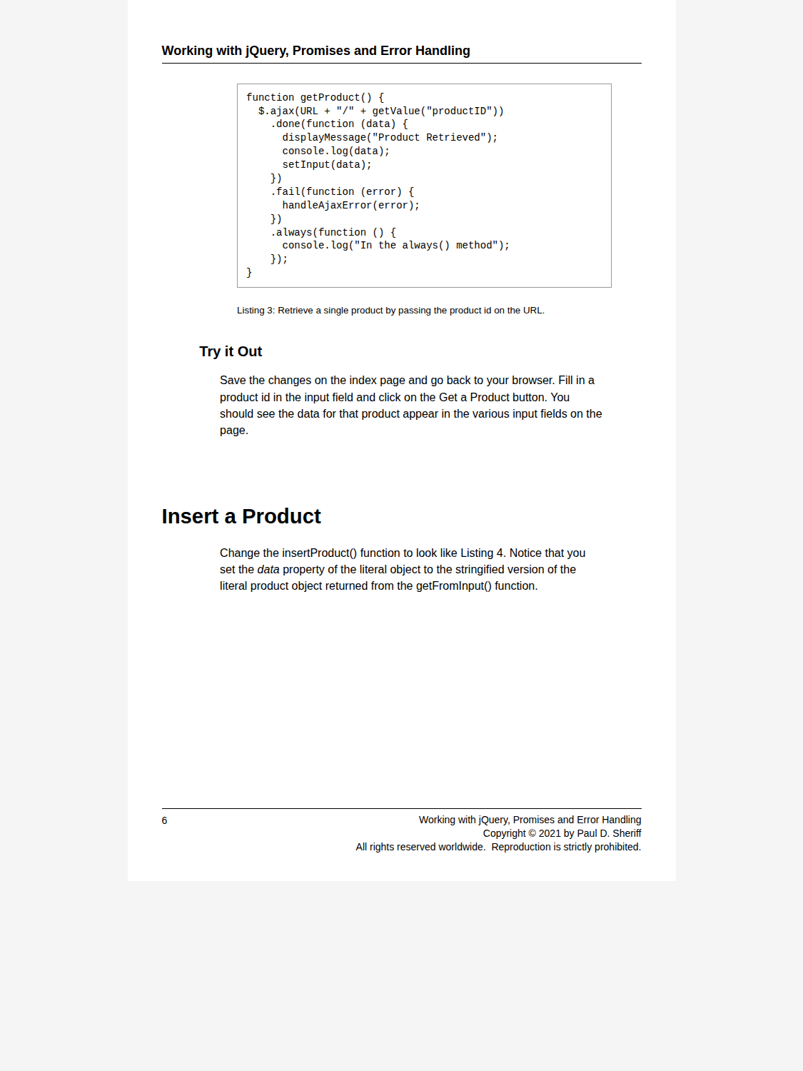Working with jQuery, Promises and Error Handling
function getProduct() {
  $.ajax(URL + "/" + getValue("productID"))
    .done(function (data) {
      displayMessage("Product Retrieved");
      console.log(data);
      setInput(data);
    })
    .fail(function (error) {
      handleAjaxError(error);
    })
    .always(function () {
      console.log("In the always() method");
    });
}
Listing 3: Retrieve a single product by passing the product id on the URL.
Try it Out
Save the changes on the index page and go back to your browser. Fill in a product id in the input field and click on the Get a Product button. You should see the data for that product appear in the various input fields on the page.
Insert a Product
Change the insertProduct() function to look like Listing 4. Notice that you set the data property of the literal object to the stringified version of the literal product object returned from the getFromInput() function.
6
Working with jQuery, Promises and Error Handling
Copyright © 2021 by Paul D. Sheriff
All rights reserved worldwide. Reproduction is strictly prohibited.